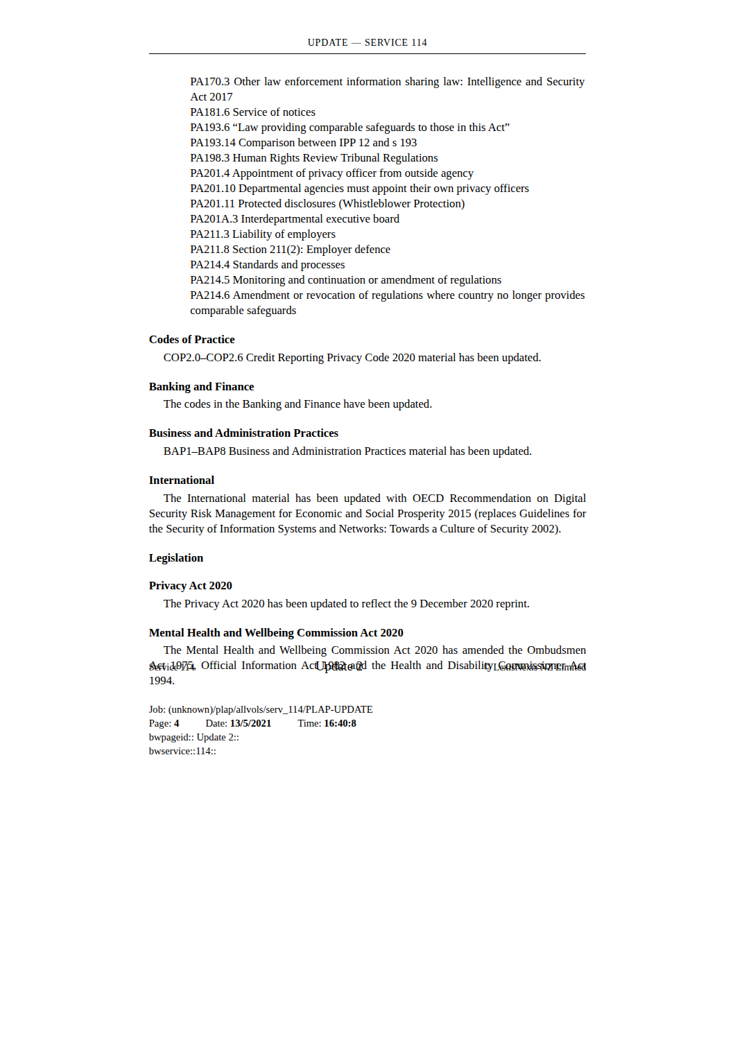UPDATE — SERVICE 114
PA170.3 Other law enforcement information sharing law: Intelligence and Security Act 2017
PA181.6 Service of notices
PA193.6 “Law providing comparable safeguards to those in this Act”
PA193.14 Comparison between IPP 12 and s 193
PA198.3 Human Rights Review Tribunal Regulations
PA201.4 Appointment of privacy officer from outside agency
PA201.10 Departmental agencies must appoint their own privacy officers
PA201.11 Protected disclosures (Whistleblower Protection)
PA201A.3 Interdepartmental executive board
PA211.3 Liability of employers
PA211.8 Section 211(2): Employer defence
PA214.4 Standards and processes
PA214.5 Monitoring and continuation or amendment of regulations
PA214.6 Amendment or revocation of regulations where country no longer provides comparable safeguards
Codes of Practice
COP2.0–COP2.6 Credit Reporting Privacy Code 2020 material has been updated.
Banking and Finance
The codes in the Banking and Finance have been updated.
Business and Administration Practices
BAP1–BAP8 Business and Administration Practices material has been updated.
International
The International material has been updated with OECD Recommendation on Digital Security Risk Management for Economic and Social Prosperity 2015 (replaces Guidelines for the Security of Information Systems and Networks: Towards a Culture of Security 2002).
Legislation
Privacy Act 2020
The Privacy Act 2020 has been updated to reflect the 9 December 2020 reprint.
Mental Health and Wellbeing Commission Act 2020
The Mental Health and Wellbeing Commission Act 2020 has amended the Ombudsmen Act 1975, Official Information Act 1982 and the Health and Disability Commissioner Act 1994.
Service 114
Update 2
© LexisNexis NZ Limited
Job: (unknown)/plap/allvols/serv_114/PLAP-UPDATE
Page: 4 Date: 13/5/2021 Time: 16:40:8
bwpageid:: Update 2::
bwservice::114::